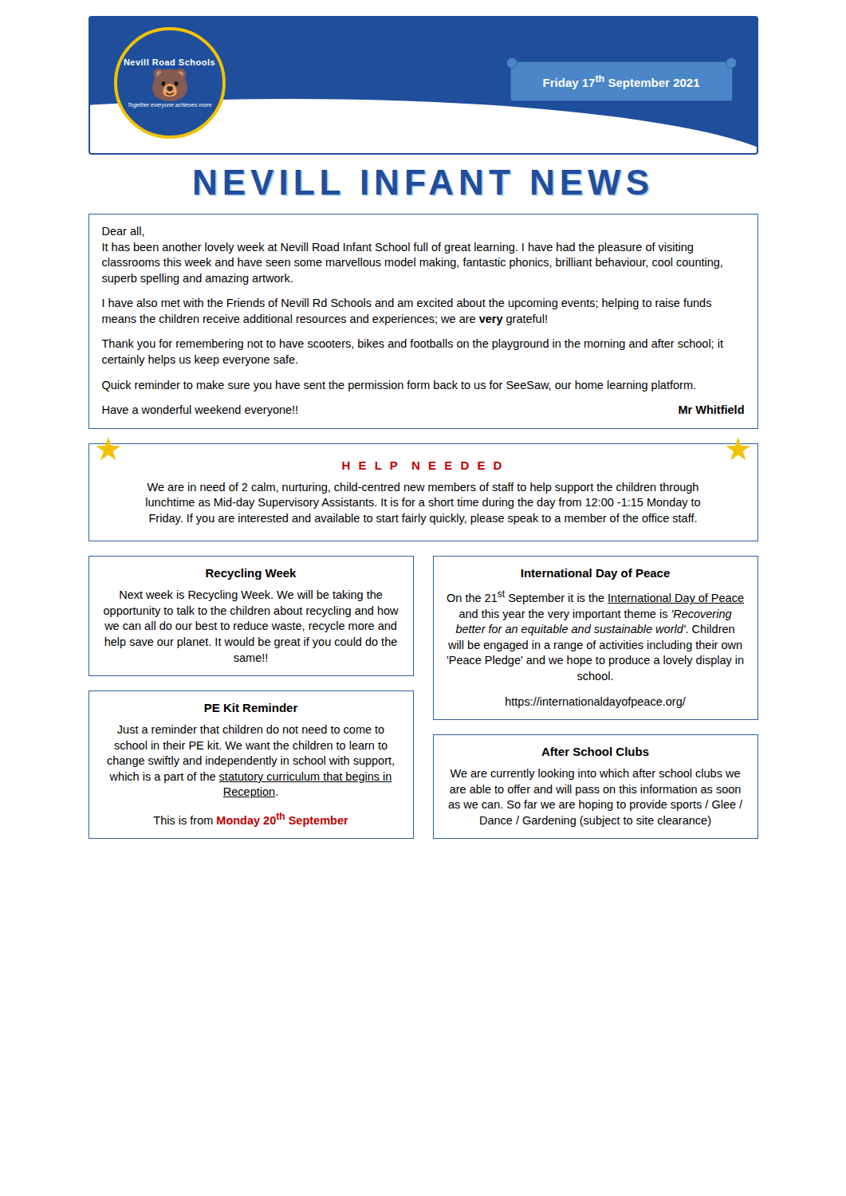Nevill Road Schools
🐻
Together everyone achieves more
Friday 17th September 2021
NEVILL INFANT NEWS
Dear all,
It has been another lovely week at Nevill Road Infant School full of great learning. I have had the pleasure of visiting classrooms this week and have seen some marvellous model making, fantastic phonics, brilliant behaviour, cool counting, superb spelling and amazing artwork.
I have also met with the Friends of Nevill Rd Schools and am excited about the upcoming events; helping to raise funds means the children receive additional resources and experiences; we are very grateful!
Thank you for remembering not to have scooters, bikes and footballs on the playground in the morning and after school; it certainly helps us keep everyone safe.
Quick reminder to make sure you have sent the permission form back to us for SeeSaw, our home learning platform.
Have a wonderful weekend everyone!!Mr Whitfield
★ ★
H E L P N E E D E D
We are in need of 2 calm, nurturing, child-centred new members of staff to help support the children through lunchtime as Mid-day Supervisory Assistants. It is for a short time during the day from 12:00 -1:15 Monday to Friday. If you are interested and available to start fairly quickly, please speak to a member of the office staff.
Recycling Week
Next week is Recycling Week. We will be taking the opportunity to talk to the children about recycling and how we can all do our best to reduce waste, recycle more and help save our planet. It would be great if you could do the same!!
PE Kit Reminder
Just a reminder that children do not need to come to school in their PE kit. We want the children to learn to change swiftly and independently in school with support, which is a part of the statutory curriculum that begins in Reception.
This is from Monday 20th September
International Day of Peace
On the 21st September it is the International Day of Peace and this year the very important theme is 'Recovering better for an equitable and sustainable world'. Children will be engaged in a range of activities including their own 'Peace Pledge' and we hope to produce a lovely display in school.
https://internationaldayofpeace.org/
After School Clubs
We are currently looking into which after school clubs we are able to offer and will pass on this information as soon as we can. So far we are hoping to provide sports / Glee / Dance / Gardening (subject to site clearance)